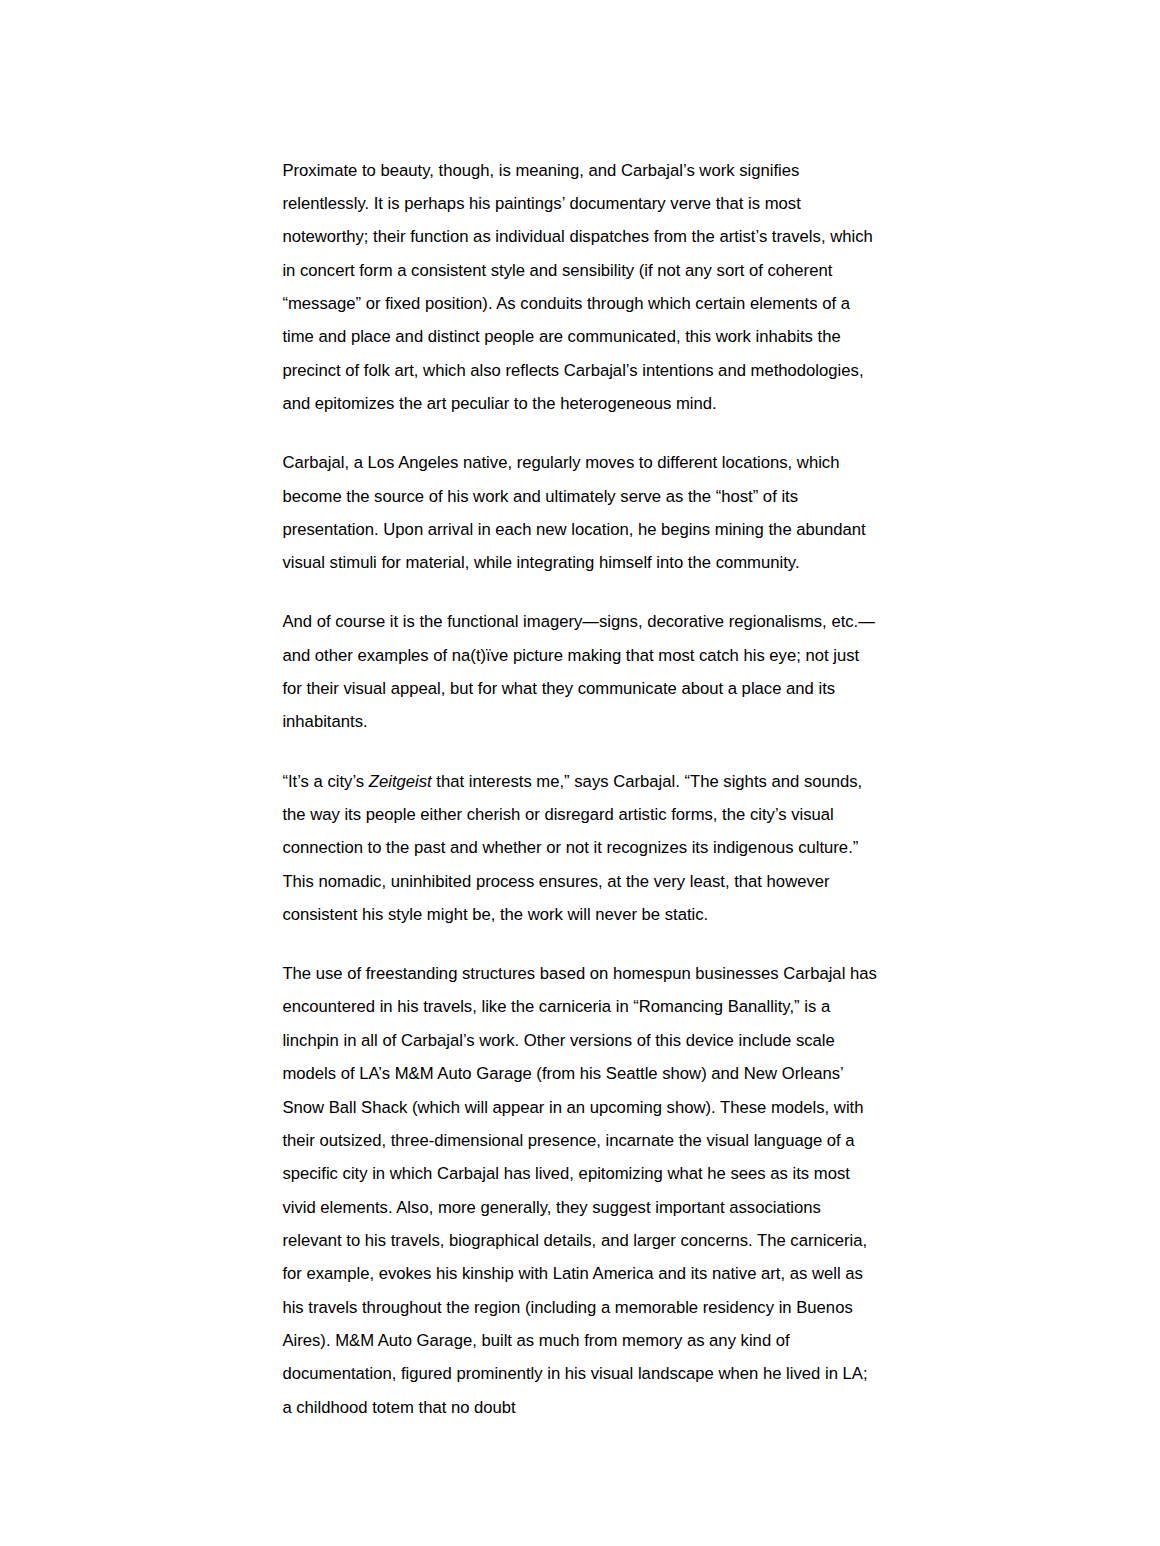Proximate to beauty, though, is meaning, and Carbajal’s work signifies relentlessly. It is perhaps his paintings’ documentary verve that is most noteworthy; their function as individual dispatches from the artist’s travels, which in concert form a consistent style and sensibility (if not any sort of coherent “message” or fixed position). As conduits through which certain elements of a time and place and distinct people are communicated, this work inhabits the precinct of folk art, which also reflects Carbajal’s intentions and methodologies, and epitomizes the art peculiar to the heterogeneous mind.
Carbajal, a Los Angeles native, regularly moves to different locations, which become the source of his work and ultimately serve as the “host” of its presentation. Upon arrival in each new location, he begins mining the abundant visual stimuli for material, while integrating himself into the community.
And of course it is the functional imagery—signs, decorative regionalisms, etc.—and other examples of na(t)ïve picture making that most catch his eye; not just for their visual appeal, but for what they communicate about a place and its inhabitants.
“It’s a city’s Zeitgeist that interests me,” says Carbajal. “The sights and sounds, the way its people either cherish or disregard artistic forms, the city’s visual connection to the past and whether or not it recognizes its indigenous culture.” This nomadic, uninhibited process ensures, at the very least, that however consistent his style might be, the work will never be static.
The use of freestanding structures based on homespun businesses Carbajal has encountered in his travels, like the carniceria in “Romancing Banallity,” is a linchpin in all of Carbajal’s work. Other versions of this device include scale models of LA’s M&M Auto Garage (from his Seattle show) and New Orleans’ Snow Ball Shack (which will appear in an upcoming show). These models, with their outsized, three-dimensional presence, incarnate the visual language of a specific city in which Carbajal has lived, epitomizing what he sees as its most vivid elements. Also, more generally, they suggest important associations relevant to his travels, biographical details, and larger concerns. The carniceria, for example, evokes his kinship with Latin America and its native art, as well as his travels throughout the region (including a memorable residency in Buenos Aires). M&M Auto Garage, built as much from memory as any kind of documentation, figured prominently in his visual landscape when he lived in LA; a childhood totem that no doubt